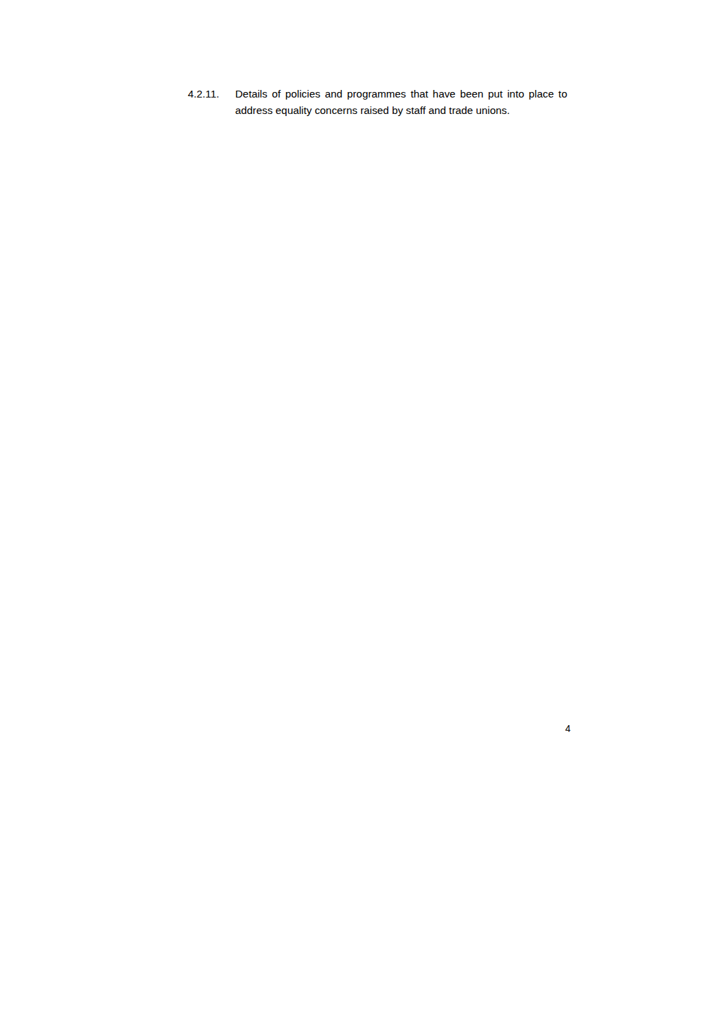4.2.11.
Details of policies and programmes that have been put into place to address equality concerns raised by staff and trade unions.
4